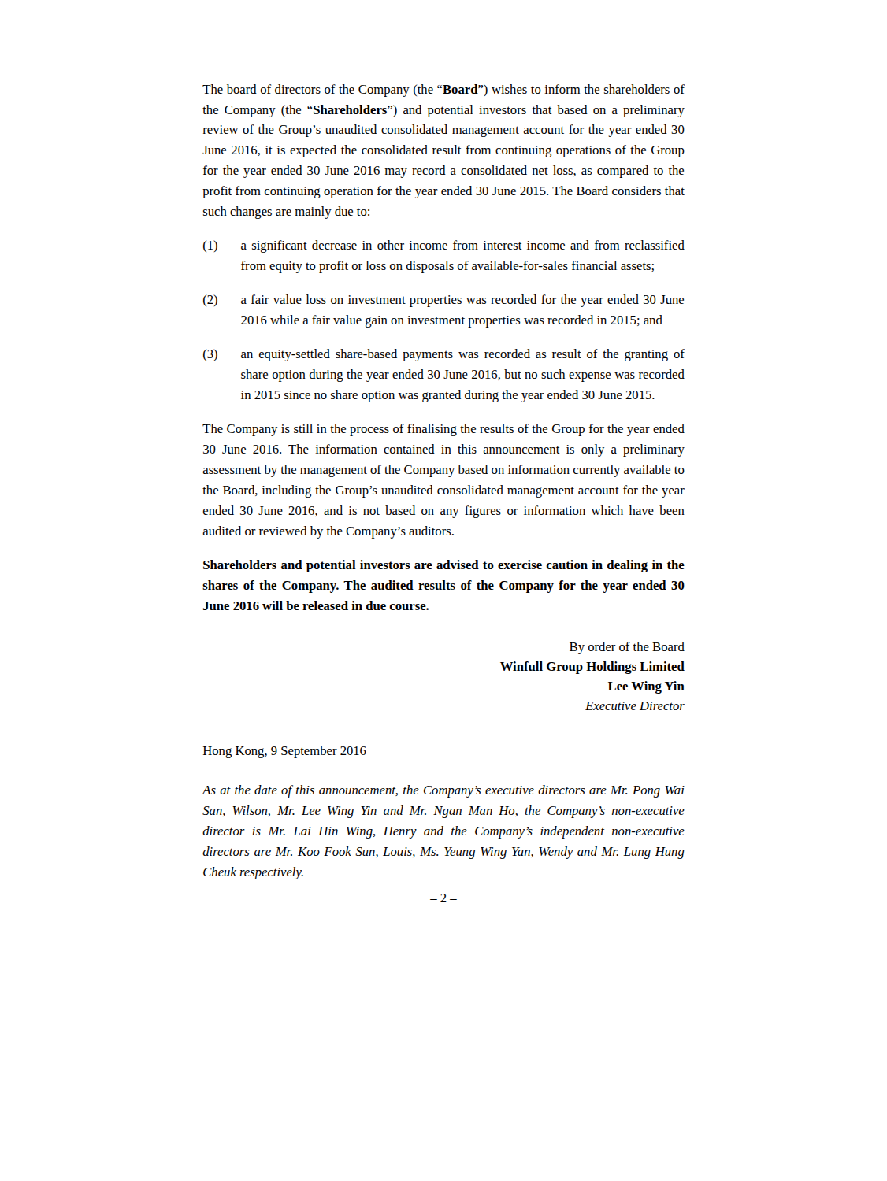The board of directors of the Company (the “Board”) wishes to inform the shareholders of the Company (the “Shareholders”) and potential investors that based on a preliminary review of the Group’s unaudited consolidated management account for the year ended 30 June 2016, it is expected the consolidated result from continuing operations of the Group for the year ended 30 June 2016 may record a consolidated net loss, as compared to the profit from continuing operation for the year ended 30 June 2015. The Board considers that such changes are mainly due to:
(1)
a significant decrease in other income from interest income and from reclassified from equity to profit or loss on disposals of available-for-sales financial assets;
(2)
a fair value loss on investment properties was recorded for the year ended 30 June 2016 while a fair value gain on investment properties was recorded in 2015; and
(3)
an equity-settled share-based payments was recorded as result of the granting of share option during the year ended 30 June 2016, but no such expense was recorded in 2015 since no share option was granted during the year ended 30 June 2015.
The Company is still in the process of finalising the results of the Group for the year ended 30 June 2016. The information contained in this announcement is only a preliminary assessment by the management of the Company based on information currently available to the Board, including the Group’s unaudited consolidated management account for the year ended 30 June 2016, and is not based on any figures or information which have been audited or reviewed by the Company’s auditors.
Shareholders and potential investors are advised to exercise caution in dealing in the shares of the Company. The audited results of the Company for the year ended 30 June 2016 will be released in due course.
By order of the Board
Winfull Group Holdings Limited
Lee Wing Yin
Executive Director
Hong Kong, 9 September 2016
As at the date of this announcement, the Company’s executive directors are Mr. Pong Wai San, Wilson, Mr. Lee Wing Yin and Mr. Ngan Man Ho, the Company’s non-executive director is Mr. Lai Hin Wing, Henry and the Company’s independent non-executive directors are Mr. Koo Fook Sun, Louis, Ms. Yeung Wing Yan, Wendy and Mr. Lung Hung Cheuk respectively.
– 2 –